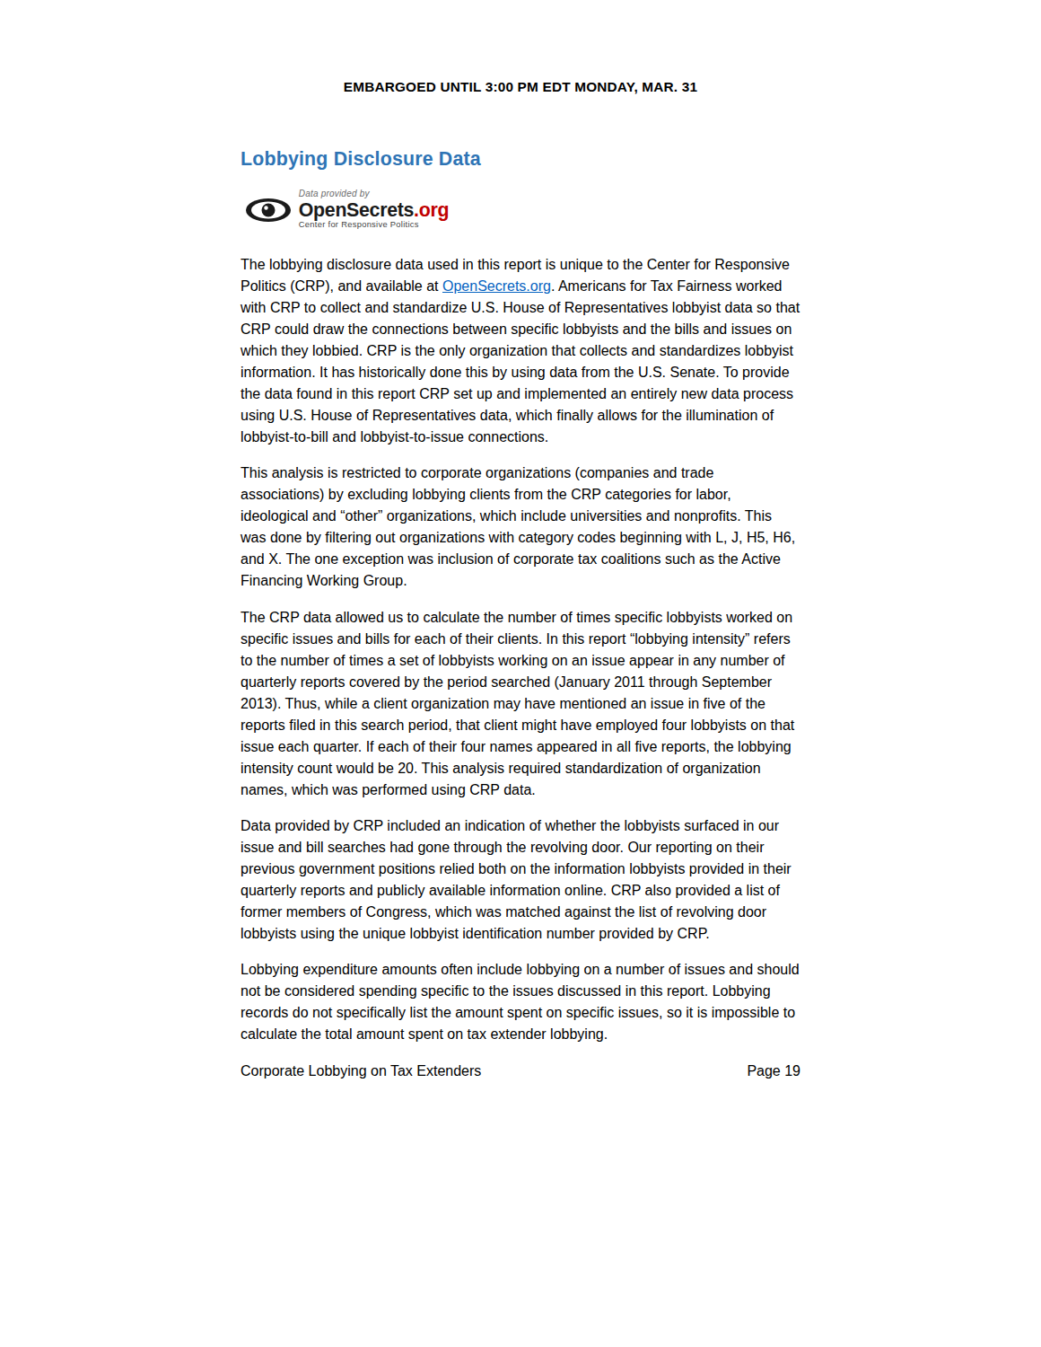EMBARGOED UNTIL 3:00 PM EDT MONDAY, MAR. 31
Lobbying Disclosure Data
Data provided by
Open Secrets.org
Center for Responsive Politics
The lobbying disclosure data used in this report is unique to the Center for Responsive Politics (CRP), and available at OpenSecrets.org. Americans for Tax Fairness worked with CRP to collect and standardize U.S. House of Representatives lobbyist data so that CRP could draw the connections between specific lobbyists and the bills and issues on which they lobbied. CRP is the only organization that collects and standardizes lobbyist information. It has historically done this by using data from the U.S. Senate. To provide the data found in this report CRP set up and implemented an entirely new data process using U.S. House of Representatives data, which finally allows for the illumination of lobbyist-to-bill and lobbyist-to-issue connections.
This analysis is restricted to corporate organizations (companies and trade associations) by excluding lobbying clients from the CRP categories for labor, ideological and “other” organizations, which include universities and nonprofits. This was done by filtering out organizations with category codes beginning with L, J, H5, H6, and X. The one exception was inclusion of corporate tax coalitions such as the Active Financing Working Group.
The CRP data allowed us to calculate the number of times specific lobbyists worked on specific issues and bills for each of their clients. In this report “lobbying intensity” refers to the number of times a set of lobbyists working on an issue appear in any number of quarterly reports covered by the period searched (January 2011 through September 2013). Thus, while a client organization may have mentioned an issue in five of the reports filed in this search period, that client might have employed four lobbyists on that issue each quarter. If each of their four names appeared in all five reports, the lobbying intensity count would be 20. This analysis required standardization of organization names, which was performed using CRP data.
Data provided by CRP included an indication of whether the lobbyists surfaced in our issue and bill searches had gone through the revolving door. Our reporting on their previous government positions relied both on the information lobbyists provided in their quarterly reports and publicly available information online. CRP also provided a list of former members of Congress, which was matched against the list of revolving door lobbyists using the unique lobbyist identification number provided by CRP.
Lobbying expenditure amounts often include lobbying on a number of issues and should not be considered spending specific to the issues discussed in this report. Lobbying records do not specifically list the amount spent on specific issues, so it is impossible to calculate the total amount spent on tax extender lobbying.
Corporate Lobbying on Tax Extenders Page 19